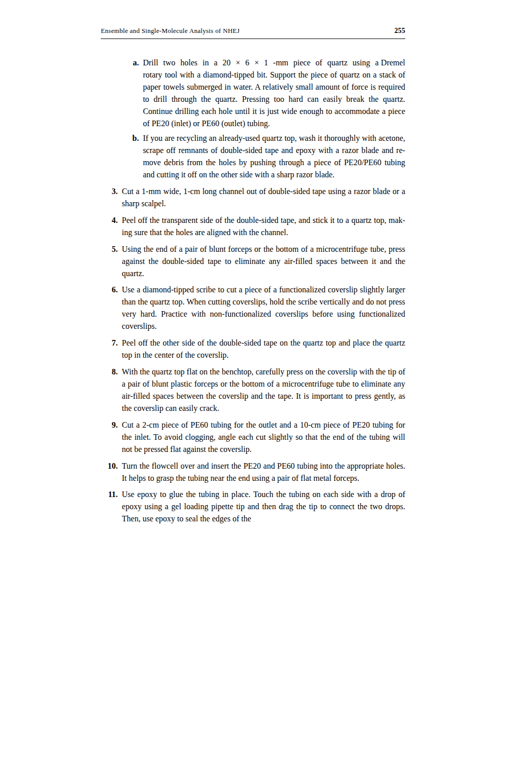Ensemble and Single-Molecule Analysis of NHEJ 255
Drill two holes in a 20 × 6 × 1 -mm piece of quartz using a Dremel rotary tool with a diamond-tipped bit. Support the piece of quartz on a stack of paper towels submerged in water. A relatively small amount of force is required to drill through the quartz. Pressing too hard can easily break the quartz. Continue drilling each hole until it is just wide enough to accommodate a piece of PE20 (inlet) or PE60 (outlet) tubing.
If you are recycling an already-used quartz top, wash it thoroughly with acetone, scrape off remnants of double-sided tape and epoxy with a razor blade and remove debris from the holes by pushing through a piece of PE20/PE60 tubing and cutting it off on the other side with a sharp razor blade.
Cut a 1-mm wide, 1-cm long channel out of double-sided tape using a razor blade or a sharp scalpel.
Peel off the transparent side of the double-sided tape, and stick it to a quartz top, making sure that the holes are aligned with the channel.
Using the end of a pair of blunt forceps or the bottom of a microcentrifuge tube, press against the double-sided tape to eliminate any air-filled spaces between it and the quartz.
Use a diamond-tipped scribe to cut a piece of a functionalized coverslip slightly larger than the quartz top. When cutting coverslips, hold the scribe vertically and do not press very hard. Practice with non-functionalized coverslips before using functionalized coverslips.
Peel off the other side of the double-sided tape on the quartz top and place the quartz top in the center of the coverslip.
With the quartz top flat on the benchtop, carefully press on the coverslip with the tip of a pair of blunt plastic forceps or the bottom of a microcentrifuge tube to eliminate any air-filled spaces between the coverslip and the tape. It is important to press gently, as the coverslip can easily crack.
Cut a 2-cm piece of PE60 tubing for the outlet and a 10-cm piece of PE20 tubing for the inlet. To avoid clogging, angle each cut slightly so that the end of the tubing will not be pressed flat against the coverslip.
Turn the flowcell over and insert the PE20 and PE60 tubing into the appropriate holes. It helps to grasp the tubing near the end using a pair of flat metal forceps.
Use epoxy to glue the tubing in place. Touch the tubing on each side with a drop of epoxy using a gel loading pipette tip and then drag the tip to connect the two drops. Then, use epoxy to seal the edges of the